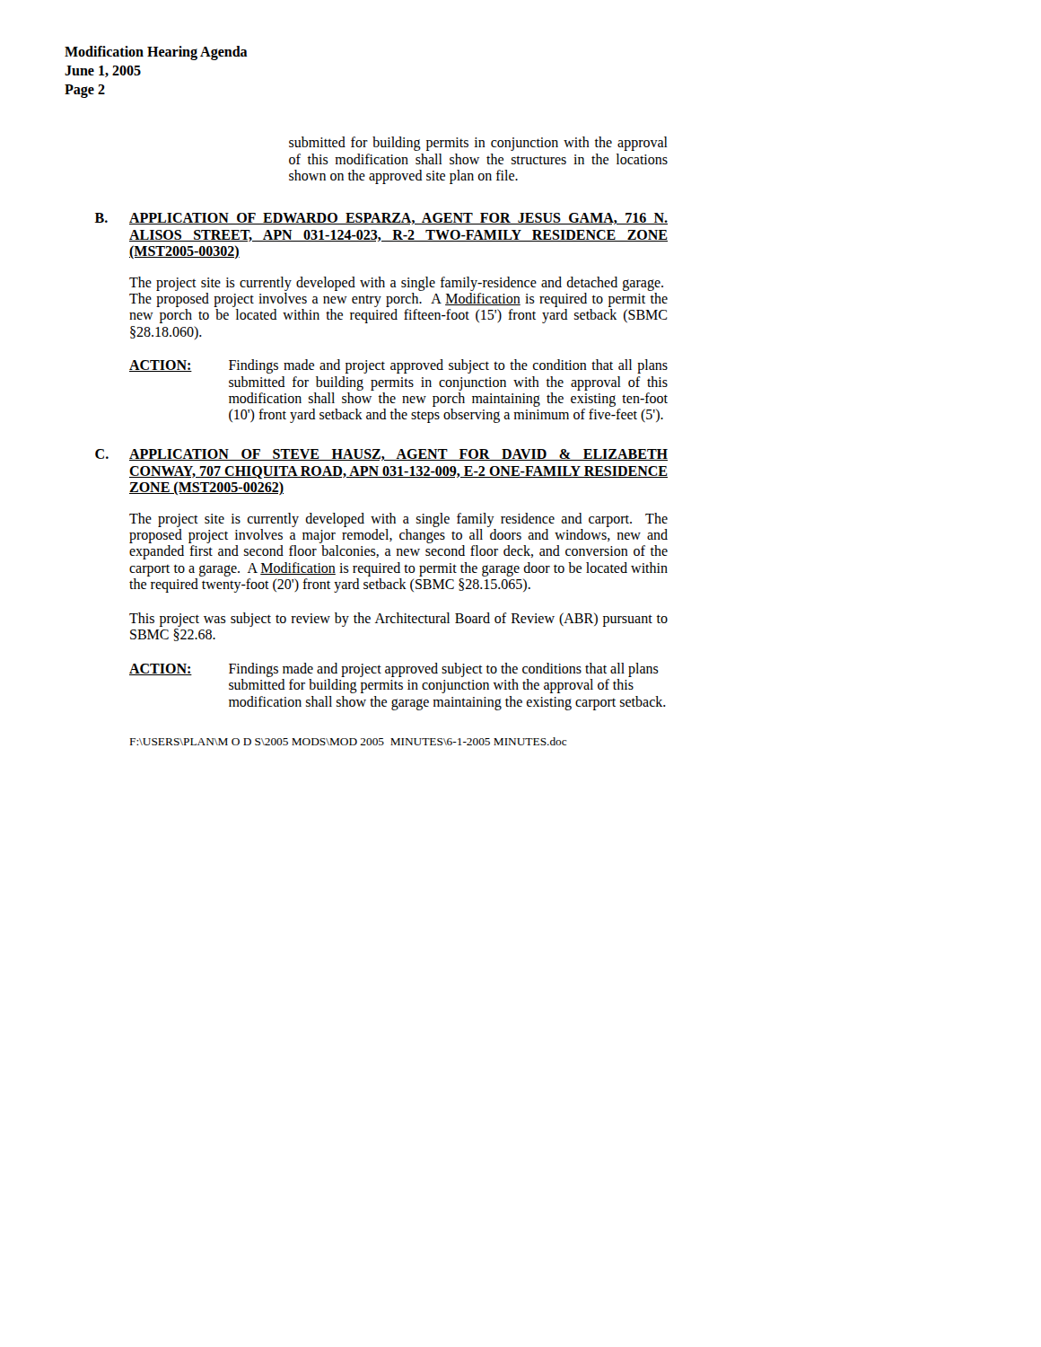Modification Hearing Agenda
June 1, 2005
Page 2
submitted for building permits in conjunction with the approval of this modification shall show the structures in the locations shown on the approved site plan on file.
B.
APPLICATION OF EDWARDO ESPARZA, AGENT FOR JESUS GAMA, 716 N. ALISOS STREET, APN 031-124-023, R-2 TWO-FAMILY RESIDENCE ZONE (MST2005-00302)
The project site is currently developed with a single family-residence and detached garage. The proposed project involves a new entry porch. A Modification is required to permit the new porch to be located within the required fifteen-foot (15') front yard setback (SBMC §28.18.060).
ACTION:
Findings made and project approved subject to the condition that all plans submitted for building permits in conjunction with the approval of this modification shall show the new porch maintaining the existing ten-foot (10') front yard setback and the steps observing a minimum of five-feet (5').
C.
APPLICATION OF STEVE HAUSZ, AGENT FOR DAVID & ELIZABETH CONWAY, 707 CHIQUITA ROAD, APN 031-132-009, E-2 ONE-FAMILY RESIDENCE ZONE (MST2005-00262)
The project site is currently developed with a single family residence and carport. The proposed project involves a major remodel, changes to all doors and windows, new and expanded first and second floor balconies, a new second floor deck, and conversion of the carport to a garage. A Modification is required to permit the garage door to be located within the required twenty-foot (20') front yard setback (SBMC §28.15.065).
This project was subject to review by the Architectural Board of Review (ABR) pursuant to SBMC §22.68.
ACTION:
Findings made and project approved subject to the conditions that all plans submitted for building permits in conjunction with the approval of this modification shall show the garage maintaining the existing carport setback.
F:\USERS\PLAN\M O D S\2005 MODS\MOD 2005 MINUTES\6-1-2005 MINUTES.doc